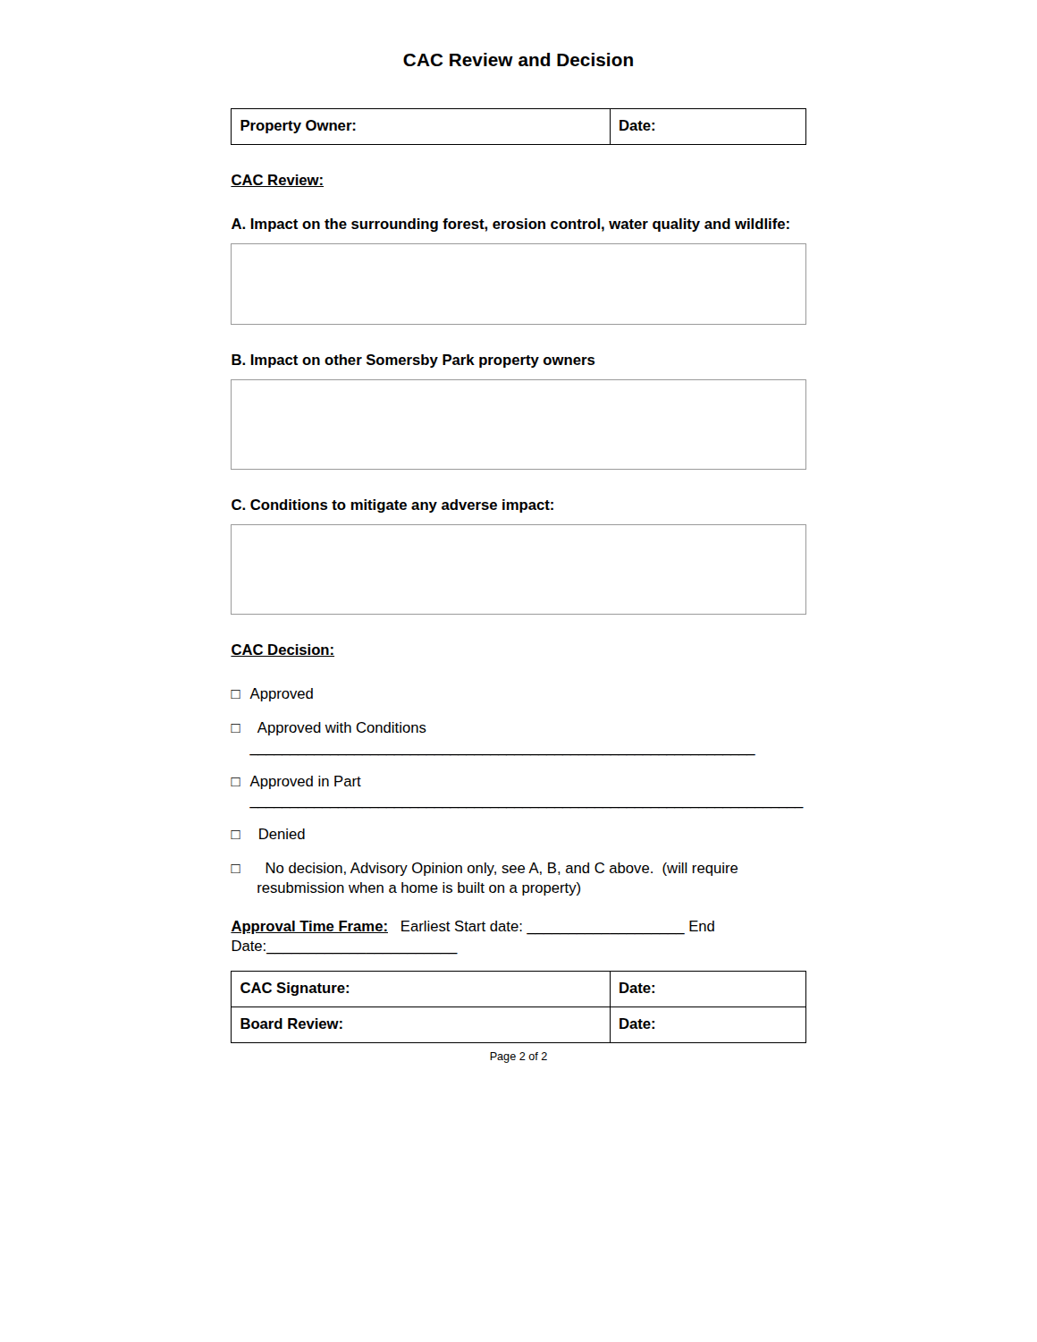CAC Review and Decision
| Property Owner: | Date: |
CAC Review:
A. Impact on the surrounding forest, erosion control, water quality and wildlife:
B. Impact on other Somersby Park property owners
C. Conditions to mitigate any adverse impact:
CAC Decision:
□ Approved
□ Approved with Conditions _______________________________________________________________
□ Approved in Part _____________________________________________________________________
□ Denied
□ No decision, Advisory Opinion only, see A, B, and C above. (will require resubmission when a home is built on a property)
Approval Time Frame: Earliest Start date: ___________________ End Date:_______________________
| CAC Signature: | Date: |
| Board Review: | Date: |
Page 2 of 2